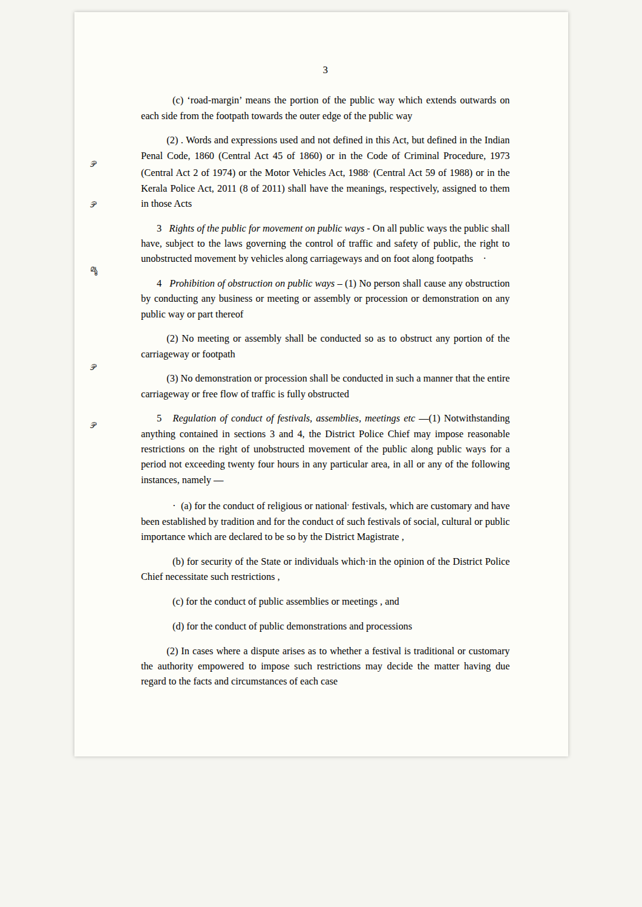3
𝒫
𝒫
മ്യൂ
𝒫
𝒫
(c) ‘road-margin’ means the portion of the public way which extends outwards on each side from the footpath towards the outer edge of the public way
(2) . Words and expressions used and not defined in this Act, but defined in the Indian Penal Code, 1860 (Central Act 45 of 1860) or in the Code of Criminal Procedure, 1973 (Central Act 2 of 1974) or the Motor Vehicles Act, 1988. (Central Act 59 of 1988) or in the Kerala Police Act, 2011 (8 of 2011) shall have the meanings, respectively, assigned to them in those Acts
3 Rights of the public for movement on public ways - On all public ways the public shall have, subject to the laws governing the control of traffic and safety of public, the right to unobstructed movement by vehicles along carriageways and on foot along footpaths ·
4 Prohibition of obstruction on public ways – (1) No person shall cause any obstruction by conducting any business or meeting or assembly or procession or demonstration on any public way or part thereof
(2) No meeting or assembly shall be conducted so as to obstruct any portion of the carriageway or footpath
(3) No demonstration or procession shall be conducted in such a manner that the entire carriageway or free flow of traffic is fully obstructed
5 Regulation of conduct of festivals, assemblies, meetings etc —(1) Notwithstanding anything contained in sections 3 and 4, the District Police Chief may impose reasonable restrictions on the right of unobstructed movement of the public along public ways for a period not exceeding twenty four hours in any particular area, in all or any of the following instances, namely —
· (a) for the conduct of religious or national. festivals, which are customary and have been established by tradition and for the conduct of such festivals of social, cultural or public importance which are declared to be so by the District Magistrate ,
(b) for security of the State or individuals which·in the opinion of the District Police Chief necessitate such restrictions ,
(c) for the conduct of public assemblies or meetings , and
(d) for the conduct of public demonstrations and processions
(2) In cases where a dispute arises as to whether a festival is traditional or customary the authority empowered to impose such restrictions may decide the matter having due regard to the facts and circumstances of each case